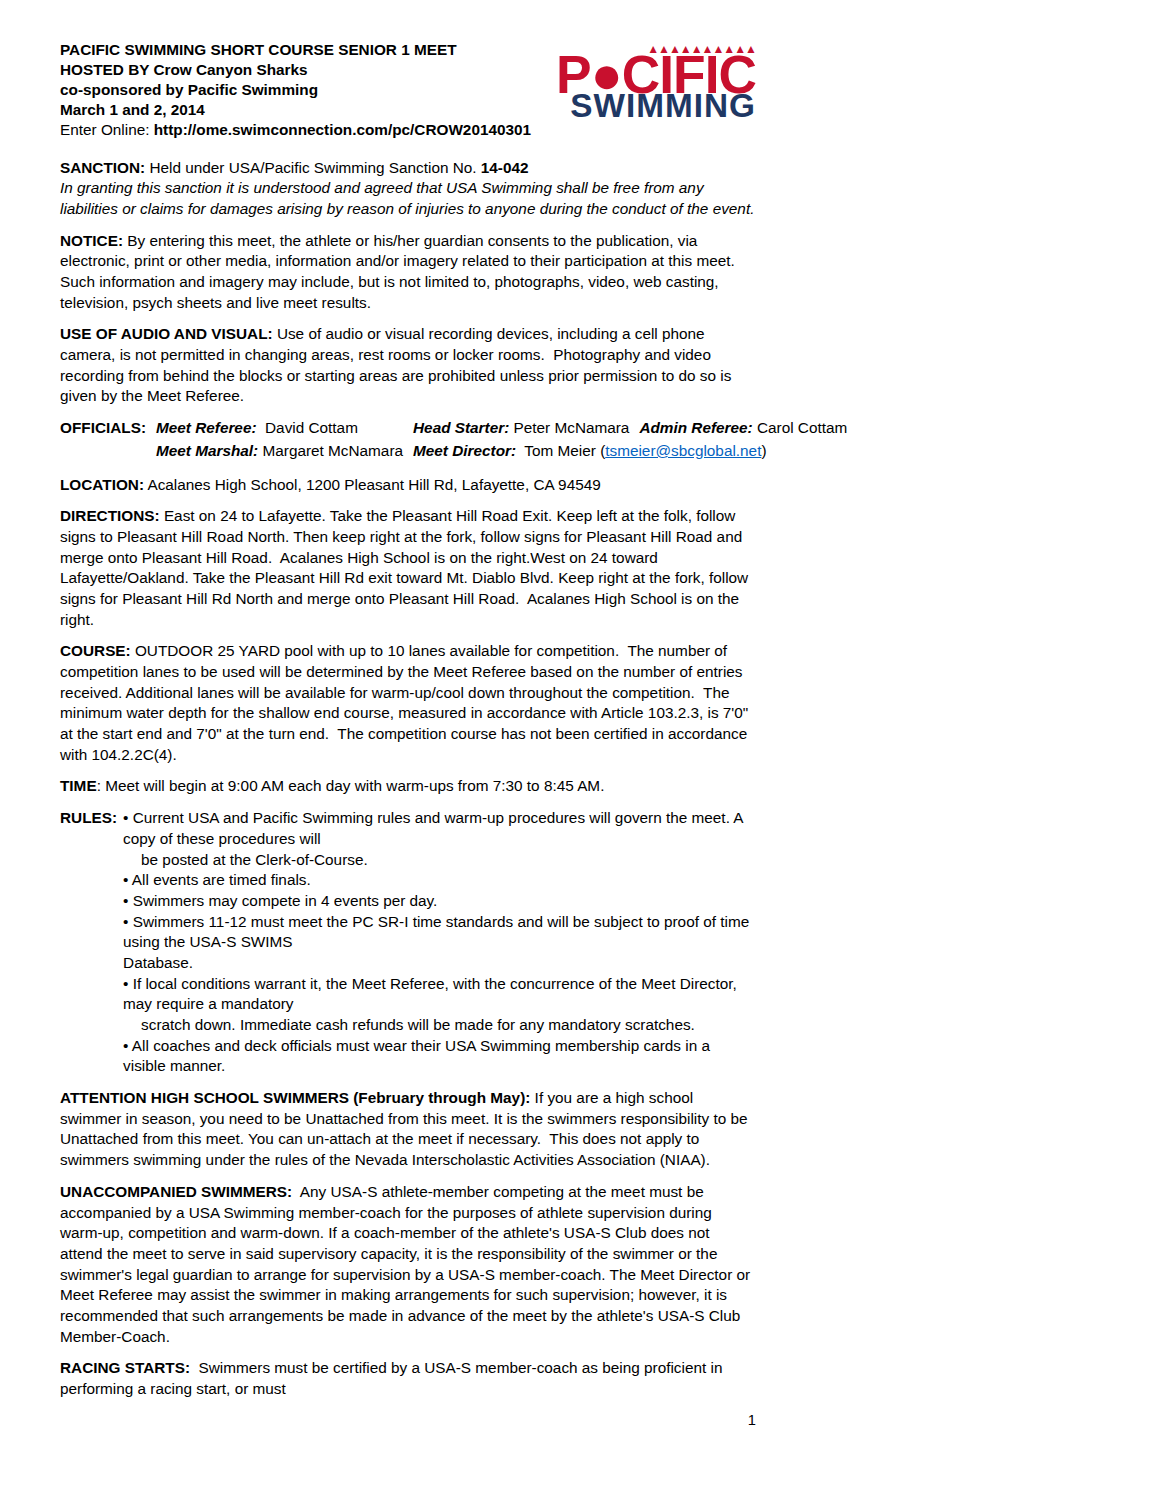PACIFIC SWIMMING SHORT COURSE SENIOR 1 MEET
HOSTED BY Crow Canyon Sharks
co-sponsored by Pacific Swimming
March 1 and 2, 2014
Enter Online: http://ome.swimconnection.com/pc/CROW20140301
▲▲▲▲▲▲▲▲▲▲ P●CIFIC SWIMMING
SANCTION: Held under USA/Pacific Swimming Sanction No. 14-042
In granting this sanction it is understood and agreed that USA Swimming shall be free from any liabilities or claims for damages arising by reason of injuries to anyone during the conduct of the event.
NOTICE: By entering this meet, the athlete or his/her guardian consents to the publication, via electronic, print or other media, information and/or imagery related to their participation at this meet. Such information and imagery may include, but is not limited to, photographs, video, web casting, television, psych sheets and live meet results.
USE OF AUDIO AND VISUAL: Use of audio or visual recording devices, including a cell phone camera, is not permitted in changing areas, rest rooms or locker rooms. Photography and video recording from behind the blocks or starting areas are prohibited unless prior permission to do so is given by the Meet Referee.
| OFFICIALS: | Meet Referee: David Cottam | Head Starter: Peter McNamara | Admin Referee: Carol Cottam |
| | Meet Marshal: Margaret McNamara | Meet Director: Tom Meier ( tsmeier@sbcglobal.net ) |
LOCATION: Acalanes High School, 1200 Pleasant Hill Rd, Lafayette, CA 94549
DIRECTIONS: East on 24 to Lafayette. Take the Pleasant Hill Road Exit. Keep left at the folk, follow signs to Pleasant Hill Road North. Then keep right at the fork, follow signs for Pleasant Hill Road and merge onto Pleasant Hill Road. Acalanes High School is on the right.West on 24 toward Lafayette/Oakland. Take the Pleasant Hill Rd exit toward Mt. Diablo Blvd. Keep right at the fork, follow signs for Pleasant Hill Rd North and merge onto Pleasant Hill Road. Acalanes High School is on the right.
COURSE: OUTDOOR 25 YARD pool with up to 10 lanes available for competition. The number of competition lanes to be used will be determined by the Meet Referee based on the number of entries received. Additional lanes will be available for warm-up/cool down throughout the competition. The minimum water depth for the shallow end course, measured in accordance with Article 103.2.3, is 7'0" at the start end and 7'0" at the turn end. The competition course has not been certified in accordance with 104.2.2C(4).
TIME: Meet will begin at 9:00 AM each day with warm-ups from 7:30 to 8:45 AM.
RULES:
• Current USA and Pacific Swimming rules and warm-up procedures will govern the meet. A copy of these procedures will
be posted at the Clerk-of-Course.
• All events are timed finals.
• Swimmers may compete in 4 events per day.
• Swimmers 11-12 must meet the PC SR-I time standards and will be subject to proof of time using the USA-S SWIMS
Database.
• If local conditions warrant it, the Meet Referee, with the concurrence of the Meet Director, may require a mandatory
scratch down. Immediate cash refunds will be made for any mandatory scratches.
• All coaches and deck officials must wear their USA Swimming membership cards in a visible manner.
ATTENTION HIGH SCHOOL SWIMMERS (February through May): If you are a high school swimmer in season, you need to be Unattached from this meet. It is the swimmers responsibility to be Unattached from this meet. You can un-attach at the meet if necessary. This does not apply to swimmers swimming under the rules of the Nevada Interscholastic Activities Association (NIAA).
UNACCOMPANIED SWIMMERS: Any USA-S athlete-member competing at the meet must be accompanied by a USA Swimming member-coach for the purposes of athlete supervision during warm-up, competition and warm-down. If a coach-member of the athlete's USA-S Club does not attend the meet to serve in said supervisory capacity, it is the responsibility of the swimmer or the swimmer's legal guardian to arrange for supervision by a USA-S member-coach. The Meet Director or Meet Referee may assist the swimmer in making arrangements for such supervision; however, it is recommended that such arrangements be made in advance of the meet by the athlete's USA-S Club Member-Coach.
RACING STARTS: Swimmers must be certified by a USA-S member-coach as being proficient in performing a racing start, or must
1